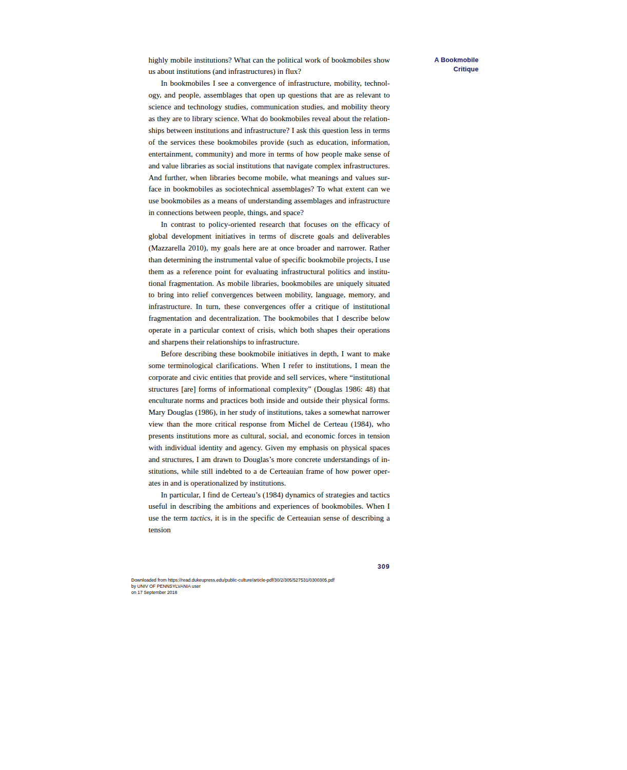highly mobile institutions? What can the political work of bookmobiles show us about institutions (and infrastructures) in flux?
In bookmobiles I see a convergence of infrastructure, mobility, technology, and people, assemblages that open up questions that are as relevant to science and technology studies, communication studies, and mobility theory as they are to library science. What do bookmobiles reveal about the relationships between institutions and infrastructure? I ask this question less in terms of the services these bookmobiles provide (such as education, information, entertainment, community) and more in terms of how people make sense of and value libraries as social institutions that navigate complex infrastructures. And further, when libraries become mobile, what meanings and values surface in bookmobiles as sociotechnical assemblages? To what extent can we use bookmobiles as a means of understanding assemblages and infrastructure in connections between people, things, and space?
In contrast to policy-oriented research that focuses on the efficacy of global development initiatives in terms of discrete goals and deliverables (Mazzarella 2010), my goals here are at once broader and narrower. Rather than determining the instrumental value of specific bookmobile projects, I use them as a reference point for evaluating infrastructural politics and institutional fragmentation. As mobile libraries, bookmobiles are uniquely situated to bring into relief convergences between mobility, language, memory, and infrastructure. In turn, these convergences offer a critique of institutional fragmentation and decentralization. The bookmobiles that I describe below operate in a particular context of crisis, which both shapes their operations and sharpens their relationships to infrastructure.
Before describing these bookmobile initiatives in depth, I want to make some terminological clarifications. When I refer to institutions, I mean the corporate and civic entities that provide and sell services, where “institutional structures [are] forms of informational complexity” (Douglas 1986: 48) that enculturate norms and practices both inside and outside their physical forms. Mary Douglas (1986), in her study of institutions, takes a somewhat narrower view than the more critical response from Michel de Certeau (1984), who presents institutions more as cultural, social, and economic forces in tension with individual identity and agency. Given my emphasis on physical spaces and structures, I am drawn to Douglas’s more concrete understandings of institutions, while still indebted to a de Certeauian frame of how power operates in and is operationalized by institutions.
In particular, I find de Certeau’s (1984) dynamics of strategies and tactics useful in describing the ambitions and experiences of bookmobiles. When I use the term tactics, it is in the specific de Certeauian sense of describing a tension
A Bookmobile
Critique
309
Downloaded from https://read.dukeupress.edu/public-culture/article-pdf/30/2/305/527531/0300305.pdf
by UNIV OF PENNSYLVANIA user
on 17 September 2018